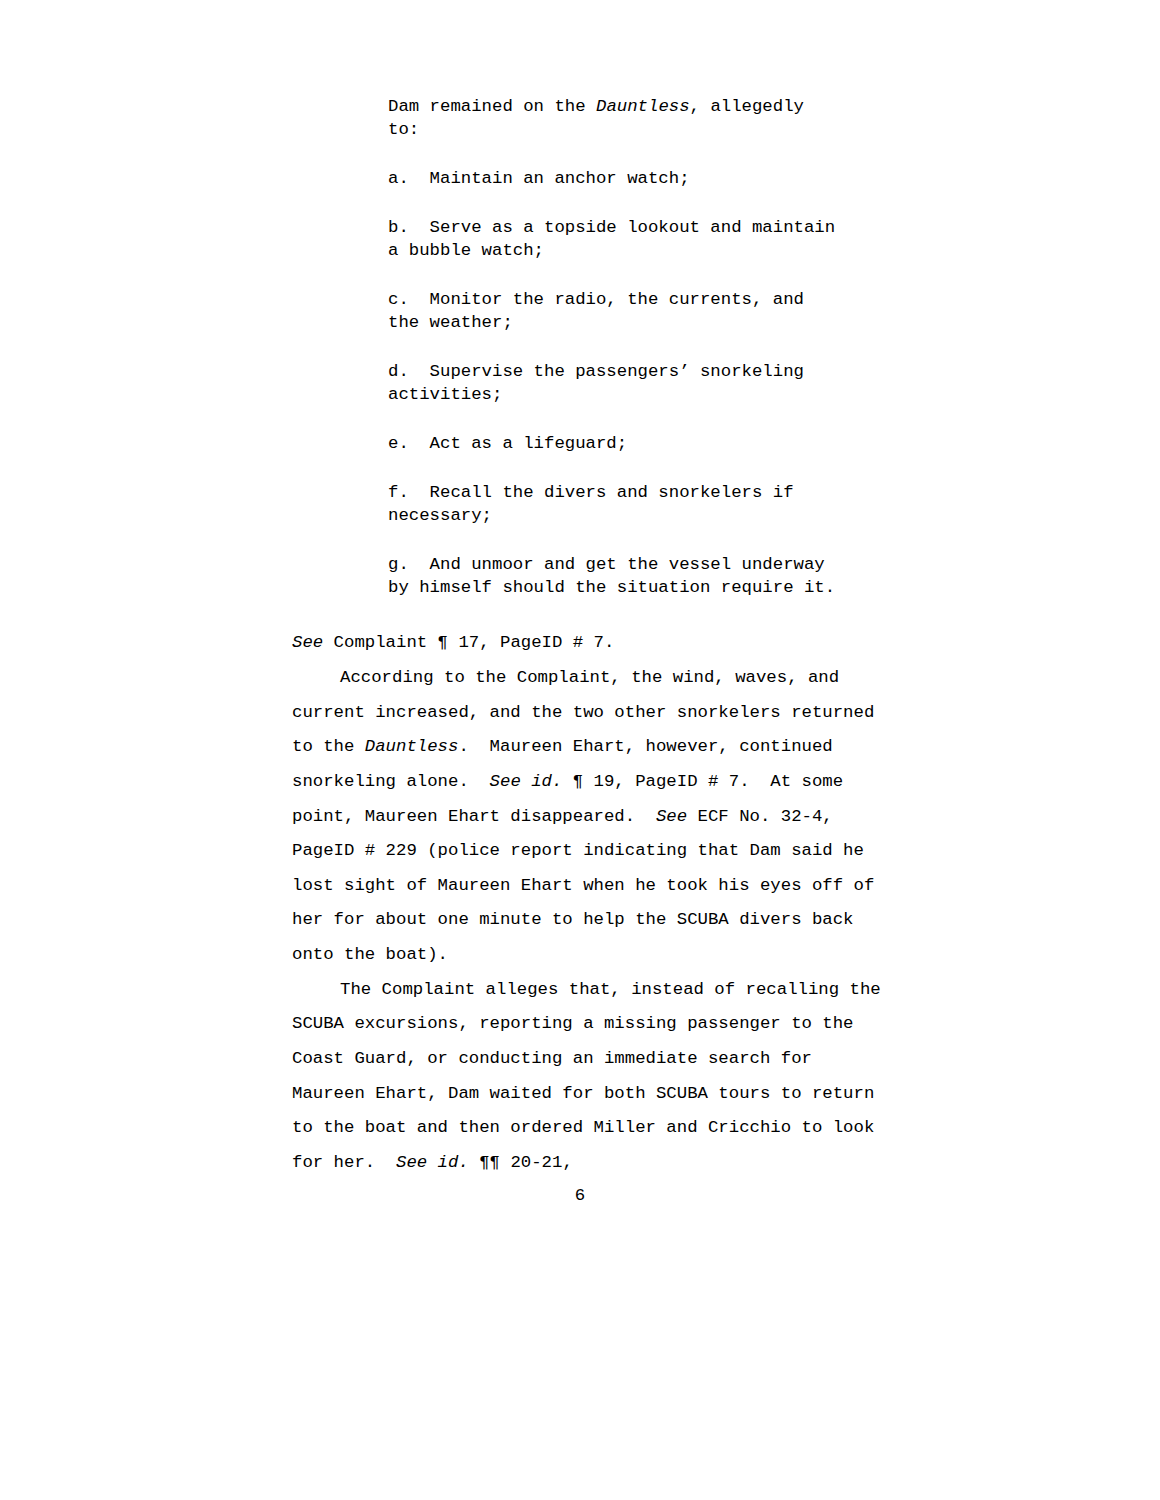Dam remained on the Dauntless, allegedly to:
a. Maintain an anchor watch;
b. Serve as a topside lookout and maintain a bubble watch;
c. Monitor the radio, the currents, and the weather;
d. Supervise the passengers’ snorkeling activities;
e. Act as a lifeguard;
f. Recall the divers and snorkelers if necessary;
g. And unmoor and get the vessel underway by himself should the situation require it.
See Complaint ¶ 17, PageID # 7.
According to the Complaint, the wind, waves, and current increased, and the two other snorkelers returned to the Dauntless. Maureen Ehart, however, continued snorkeling alone. See id. ¶ 19, PageID # 7. At some point, Maureen Ehart disappeared. See ECF No. 32-4, PageID # 229 (police report indicating that Dam said he lost sight of Maureen Ehart when he took his eyes off of her for about one minute to help the SCUBA divers back onto the boat).
The Complaint alleges that, instead of recalling the SCUBA excursions, reporting a missing passenger to the Coast Guard, or conducting an immediate search for Maureen Ehart, Dam waited for both SCUBA tours to return to the boat and then ordered Miller and Cricchio to look for her. See id. ¶¶ 20-21,
6